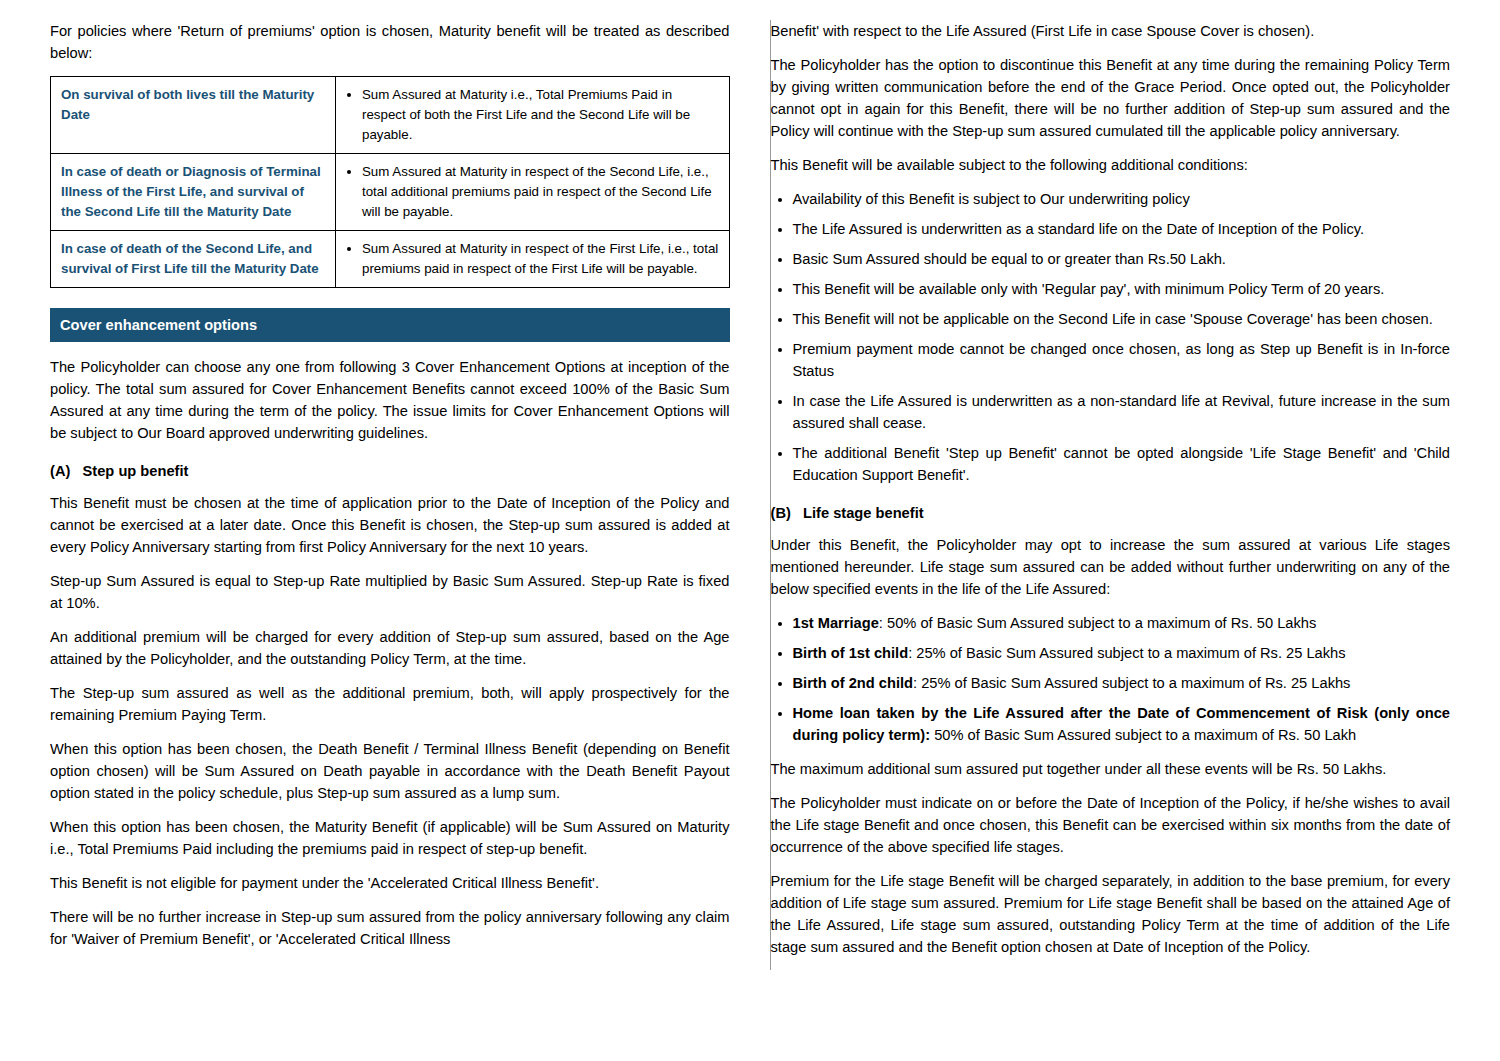For policies where 'Return of premiums' option is chosen, Maturity benefit will be treated as described below:
| On survival of both lives till the Maturity Date | Sum Assured at Maturity i.e., Total Premiums Paid in respect of both the First Life and the Second Life will be payable. |
| In case of death or Diagnosis of Terminal Illness of the First Life, and survival of the Second Life till the Maturity Date | Sum Assured at Maturity in respect of the Second Life, i.e., total additional premiums paid in respect of the Second Life will be payable. |
| In case of death of the Second Life, and survival of First Life till the Maturity Date | Sum Assured at Maturity in respect of the First Life, i.e., total premiums paid in respect of the First Life will be payable. |
Cover enhancement options
The Policyholder can choose any one from following 3 Cover Enhancement Options at inception of the policy. The total sum assured for Cover Enhancement Benefits cannot exceed 100% of the Basic Sum Assured at any time during the term of the policy. The issue limits for Cover Enhancement Options will be subject to Our Board approved underwriting guidelines.
(A) Step up benefit
This Benefit must be chosen at the time of application prior to the Date of Inception of the Policy and cannot be exercised at a later date. Once this Benefit is chosen, the Step-up sum assured is added at every Policy Anniversary starting from first Policy Anniversary for the next 10 years.
Step-up Sum Assured is equal to Step-up Rate multiplied by Basic Sum Assured. Step-up Rate is fixed at 10%.
An additional premium will be charged for every addition of Step-up sum assured, based on the Age attained by the Policyholder, and the outstanding Policy Term, at the time.
The Step-up sum assured as well as the additional premium, both, will apply prospectively for the remaining Premium Paying Term.
When this option has been chosen, the Death Benefit / Terminal Illness Benefit (depending on Benefit option chosen) will be Sum Assured on Death payable in accordance with the Death Benefit Payout option stated in the policy schedule, plus Step-up sum assured as a lump sum.
When this option has been chosen, the Maturity Benefit (if applicable) will be Sum Assured on Maturity i.e., Total Premiums Paid including the premiums paid in respect of step-up benefit.
This Benefit is not eligible for payment under the 'Accelerated Critical Illness Benefit'.
There will be no further increase in Step-up sum assured from the policy anniversary following any claim for 'Waiver of Premium Benefit', or 'Accelerated Critical Illness
Benefit' with respect to the Life Assured (First Life in case Spouse Cover is chosen).
The Policyholder has the option to discontinue this Benefit at any time during the remaining Policy Term by giving written communication before the end of the Grace Period. Once opted out, the Policyholder cannot opt in again for this Benefit, there will be no further addition of Step-up sum assured and the Policy will continue with the Step-up sum assured cumulated till the applicable policy anniversary.
This Benefit will be available subject to the following additional conditions:
Availability of this Benefit is subject to Our underwriting policy
The Life Assured is underwritten as a standard life on the Date of Inception of the Policy.
Basic Sum Assured should be equal to or greater than Rs.50 Lakh.
This Benefit will be available only with 'Regular pay', with minimum Policy Term of 20 years.
This Benefit will not be applicable on the Second Life in case 'Spouse Coverage' has been chosen.
Premium payment mode cannot be changed once chosen, as long as Step up Benefit is in In-force Status
In case the Life Assured is underwritten as a non-standard life at Revival, future increase in the sum assured shall cease.
The additional Benefit 'Step up Benefit' cannot be opted alongside 'Life Stage Benefit' and 'Child Education Support Benefit'.
(B) Life stage benefit
Under this Benefit, the Policyholder may opt to increase the sum assured at various Life stages mentioned hereunder. Life stage sum assured can be added without further underwriting on any of the below specified events in the life of the Life Assured:
1st Marriage: 50% of Basic Sum Assured subject to a maximum of Rs. 50 Lakhs
Birth of 1st child: 25% of Basic Sum Assured subject to a maximum of Rs. 25 Lakhs
Birth of 2nd child: 25% of Basic Sum Assured subject to a maximum of Rs. 25 Lakhs
Home loan taken by the Life Assured after the Date of Commencement of Risk (only once during policy term): 50% of Basic Sum Assured subject to a maximum of Rs. 50 Lakh
The maximum additional sum assured put together under all these events will be Rs. 50 Lakhs.
The Policyholder must indicate on or before the Date of Inception of the Policy, if he/she wishes to avail the Life stage Benefit and once chosen, this Benefit can be exercised within six months from the date of occurrence of the above specified life stages.
Premium for the Life stage Benefit will be charged separately, in addition to the base premium, for every addition of Life stage sum assured. Premium for Life stage Benefit shall be based on the attained Age of the Life Assured, Life stage sum assured, outstanding Policy Term at the time of addition of the Life stage sum assured and the Benefit option chosen at Date of Inception of the Policy.